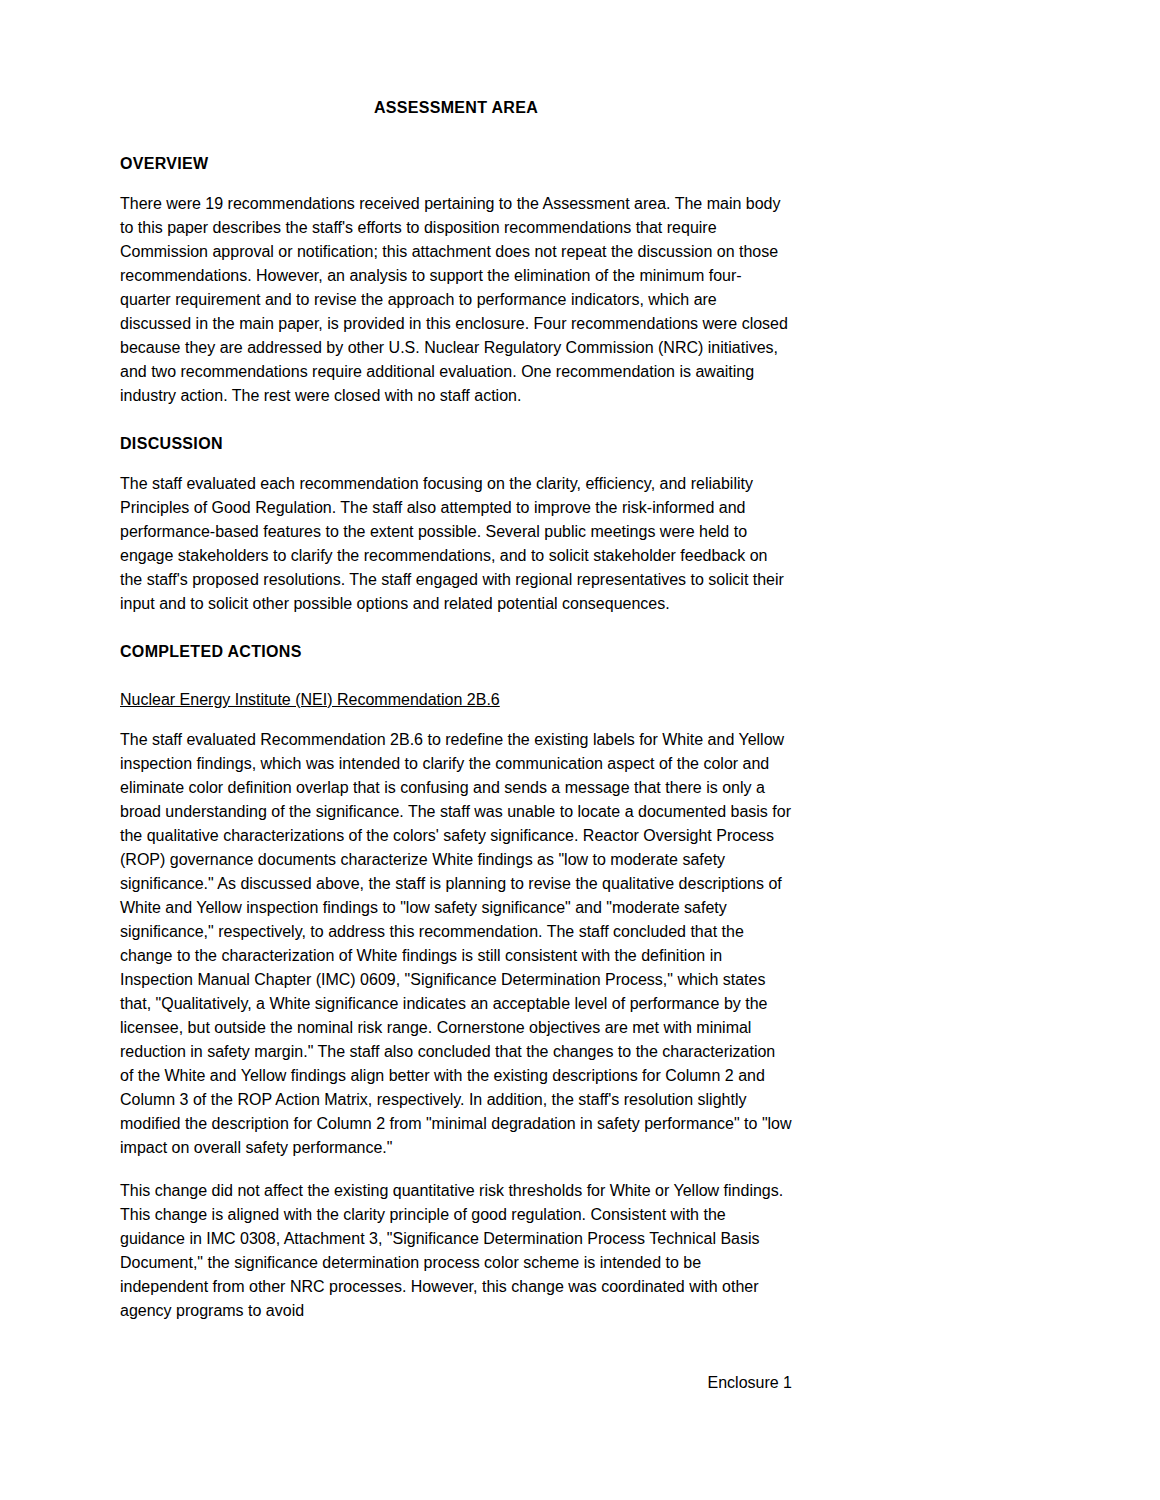ASSESSMENT AREA
OVERVIEW
There were 19 recommendations received pertaining to the Assessment area. The main body to this paper describes the staff's efforts to disposition recommendations that require Commission approval or notification; this attachment does not repeat the discussion on those recommendations. However, an analysis to support the elimination of the minimum four-quarter requirement and to revise the approach to performance indicators, which are discussed in the main paper, is provided in this enclosure. Four recommendations were closed because they are addressed by other U.S. Nuclear Regulatory Commission (NRC) initiatives, and two recommendations require additional evaluation. One recommendation is awaiting industry action. The rest were closed with no staff action.
DISCUSSION
The staff evaluated each recommendation focusing on the clarity, efficiency, and reliability Principles of Good Regulation. The staff also attempted to improve the risk-informed and performance-based features to the extent possible. Several public meetings were held to engage stakeholders to clarify the recommendations, and to solicit stakeholder feedback on the staff's proposed resolutions. The staff engaged with regional representatives to solicit their input and to solicit other possible options and related potential consequences.
COMPLETED ACTIONS
Nuclear Energy Institute (NEI) Recommendation 2B.6
The staff evaluated Recommendation 2B.6 to redefine the existing labels for White and Yellow inspection findings, which was intended to clarify the communication aspect of the color and eliminate color definition overlap that is confusing and sends a message that there is only a broad understanding of the significance. The staff was unable to locate a documented basis for the qualitative characterizations of the colors' safety significance. Reactor Oversight Process (ROP) governance documents characterize White findings as "low to moderate safety significance." As discussed above, the staff is planning to revise the qualitative descriptions of White and Yellow inspection findings to "low safety significance" and "moderate safety significance," respectively, to address this recommendation. The staff concluded that the change to the characterization of White findings is still consistent with the definition in Inspection Manual Chapter (IMC) 0609, "Significance Determination Process," which states that, "Qualitatively, a White significance indicates an acceptable level of performance by the licensee, but outside the nominal risk range. Cornerstone objectives are met with minimal reduction in safety margin." The staff also concluded that the changes to the characterization of the White and Yellow findings align better with the existing descriptions for Column 2 and Column 3 of the ROP Action Matrix, respectively. In addition, the staff's resolution slightly modified the description for Column 2 from "minimal degradation in safety performance" to "low impact on overall safety performance."
This change did not affect the existing quantitative risk thresholds for White or Yellow findings. This change is aligned with the clarity principle of good regulation. Consistent with the guidance in IMC 0308, Attachment 3, "Significance Determination Process Technical Basis Document," the significance determination process color scheme is intended to be independent from other NRC processes. However, this change was coordinated with other agency programs to avoid
Enclosure 1